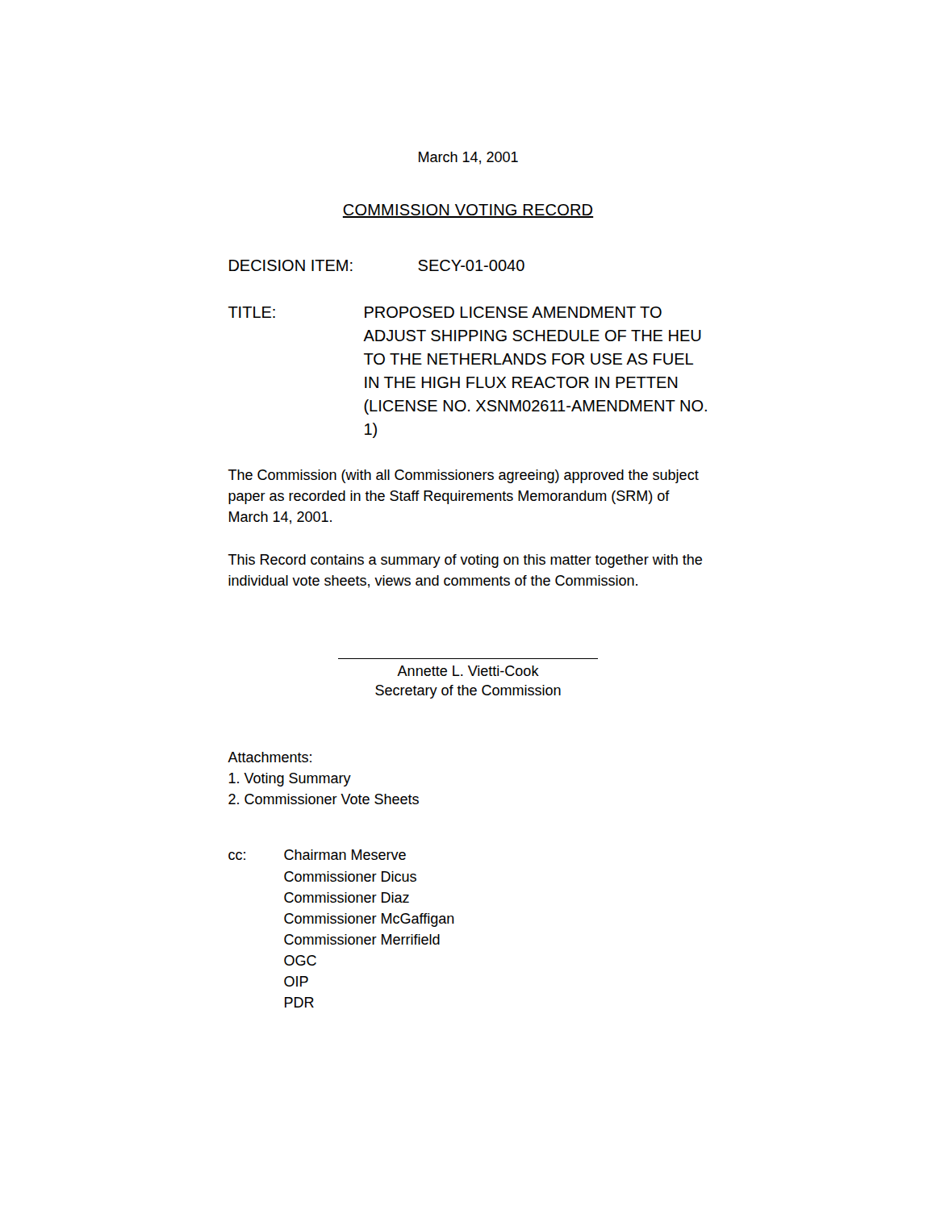March 14, 2001
COMMISSION VOTING RECORD
DECISION ITEM:
SECY-01-0040
TITLE:
PROPOSED LICENSE AMENDMENT TO ADJUST SHIPPING SCHEDULE OF THE HEU TO THE NETHERLANDS FOR USE AS FUEL IN THE HIGH FLUX REACTOR IN PETTEN (LICENSE NO. XSNM02611-AMENDMENT NO. 1)
The Commission (with all Commissioners agreeing) approved the subject paper as recorded in the Staff Requirements Memorandum (SRM) of March 14, 2001.
This Record contains a summary of voting on this matter together with the individual vote sheets, views and comments of the Commission.
Annette L. Vietti-Cook
Secretary of the Commission
Attachments:
1. Voting Summary
2. Commissioner Vote Sheets
cc:
Chairman Meserve
Commissioner Dicus
Commissioner Diaz
Commissioner McGaffigan
Commissioner Merrifield
OGC
OIP
PDR